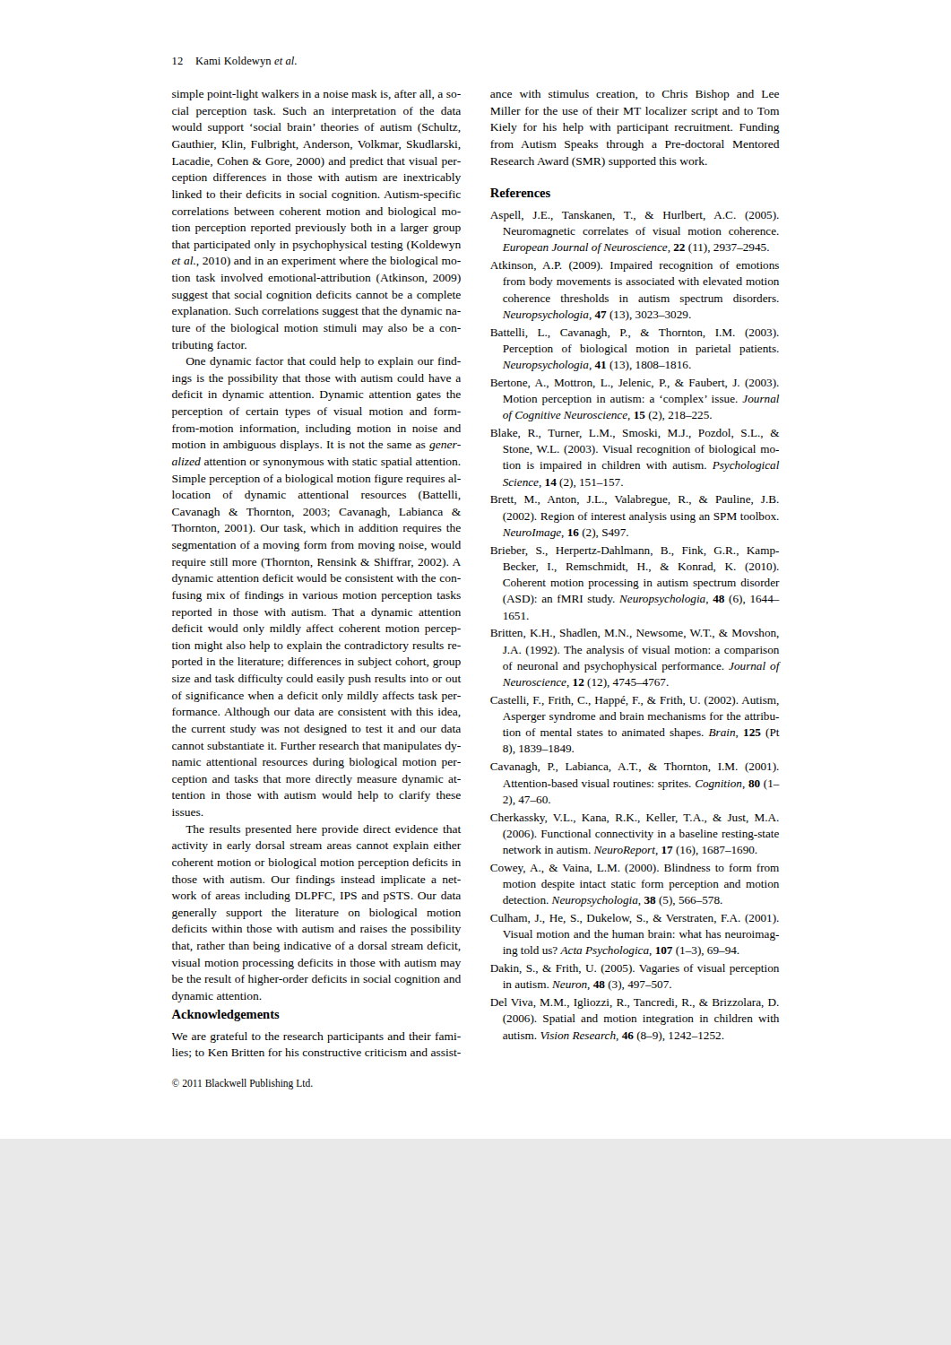12 Kami Koldewyn et al.
simple point-light walkers in a noise mask is, after all, a social perception task. Such an interpretation of the data would support ‘social brain’ theories of autism (Schultz, Gauthier, Klin, Fulbright, Anderson, Volkmar, Skudlarski, Lacadie, Cohen & Gore, 2000) and predict that visual perception differences in those with autism are inextricably linked to their deficits in social cognition. Autism-specific correlations between coherent motion and biological motion perception reported previously both in a larger group that participated only in psychophysical testing (Koldewyn et al., 2010) and in an experiment where the biological motion task involved emotional-attribution (Atkinson, 2009) suggest that social cognition deficits cannot be a complete explanation. Such correlations suggest that the dynamic nature of the biological motion stimuli may also be a contributing factor.
One dynamic factor that could help to explain our findings is the possibility that those with autism could have a deficit in dynamic attention. Dynamic attention gates the perception of certain types of visual motion and form-from-motion information, including motion in noise and motion in ambiguous displays. It is not the same as generalized attention or synonymous with static spatial attention. Simple perception of a biological motion figure requires allocation of dynamic attentional resources (Battelli, Cavanagh & Thornton, 2003; Cavanagh, Labianca & Thornton, 2001). Our task, which in addition requires the segmentation of a moving form from moving noise, would require still more (Thornton, Rensink & Shiffrar, 2002). A dynamic attention deficit would be consistent with the confusing mix of findings in various motion perception tasks reported in those with autism. That a dynamic attention deficit would only mildly affect coherent motion perception might also help to explain the contradictory results reported in the literature; differences in subject cohort, group size and task difficulty could easily push results into or out of significance when a deficit only mildly affects task performance. Although our data are consistent with this idea, the current study was not designed to test it and our data cannot substantiate it. Further research that manipulates dynamic attentional resources during biological motion perception and tasks that more directly measure dynamic attention in those with autism would help to clarify these issues.
The results presented here provide direct evidence that activity in early dorsal stream areas cannot explain either coherent motion or biological motion perception deficits in those with autism. Our findings instead implicate a network of areas including DLPFC, IPS and pSTS. Our data generally support the literature on biological motion deficits within those with autism and raises the possibility that, rather than being indicative of a dorsal stream deficit, visual motion processing deficits in those with autism may be the result of higher-order deficits in social cognition and dynamic attention.
Acknowledgements
We are grateful to the research participants and their families; to Ken Britten for his constructive criticism and assistance with stimulus creation, to Chris Bishop and Lee Miller for the use of their MT localizer script and to Tom Kiely for his help with participant recruitment. Funding from Autism Speaks through a Pre-doctoral Mentored Research Award (SMR) supported this work.
References
Aspell, J.E., Tanskanen, T., & Hurlbert, A.C. (2005). Neuromagnetic correlates of visual motion coherence. European Journal of Neuroscience, 22 (11), 2937–2945.
Atkinson, A.P. (2009). Impaired recognition of emotions from body movements is associated with elevated motion coherence thresholds in autism spectrum disorders. Neuropsychologia, 47 (13), 3023–3029.
Battelli, L., Cavanagh, P., & Thornton, I.M. (2003). Perception of biological motion in parietal patients. Neuropsychologia, 41 (13), 1808–1816.
Bertone, A., Mottron, L., Jelenic, P., & Faubert, J. (2003). Motion perception in autism: a ‘complex’ issue. Journal of Cognitive Neuroscience, 15 (2), 218–225.
Blake, R., Turner, L.M., Smoski, M.J., Pozdol, S.L., & Stone, W.L. (2003). Visual recognition of biological motion is impaired in children with autism. Psychological Science, 14 (2), 151–157.
Brett, M., Anton, J.L., Valabregue, R., & Pauline, J.B. (2002). Region of interest analysis using an SPM toolbox. NeuroImage, 16 (2), S497.
Brieber, S., Herpertz-Dahlmann, B., Fink, G.R., Kamp-Becker, I., Remschmidt, H., & Konrad, K. (2010). Coherent motion processing in autism spectrum disorder (ASD): an fMRI study. Neuropsychologia, 48 (6), 1644–1651.
Britten, K.H., Shadlen, M.N., Newsome, W.T., & Movshon, J.A. (1992). The analysis of visual motion: a comparison of neuronal and psychophysical performance. Journal of Neuroscience, 12 (12), 4745–4767.
Castelli, F., Frith, C., Happé, F., & Frith, U. (2002). Autism, Asperger syndrome and brain mechanisms for the attribution of mental states to animated shapes. Brain, 125 (Pt 8), 1839–1849.
Cavanagh, P., Labianca, A.T., & Thornton, I.M. (2001). Attention-based visual routines: sprites. Cognition, 80 (1–2), 47–60.
Cherkassky, V.L., Kana, R.K., Keller, T.A., & Just, M.A. (2006). Functional connectivity in a baseline resting-state network in autism. NeuroReport, 17 (16), 1687–1690.
Cowey, A., & Vaina, L.M. (2000). Blindness to form from motion despite intact static form perception and motion detection. Neuropsychologia, 38 (5), 566–578.
Culham, J., He, S., Dukelow, S., & Verstraten, F.A. (2001). Visual motion and the human brain: what has neuroimaging told us? Acta Psychologica, 107 (1–3), 69–94.
Dakin, S., & Frith, U. (2005). Vagaries of visual perception in autism. Neuron, 48 (3), 497–507.
Del Viva, M.M., Igliozzi, R., Tancredi, R., & Brizzolara, D. (2006). Spatial and motion integration in children with autism. Vision Research, 46 (8–9), 1242–1252.
© 2011 Blackwell Publishing Ltd.